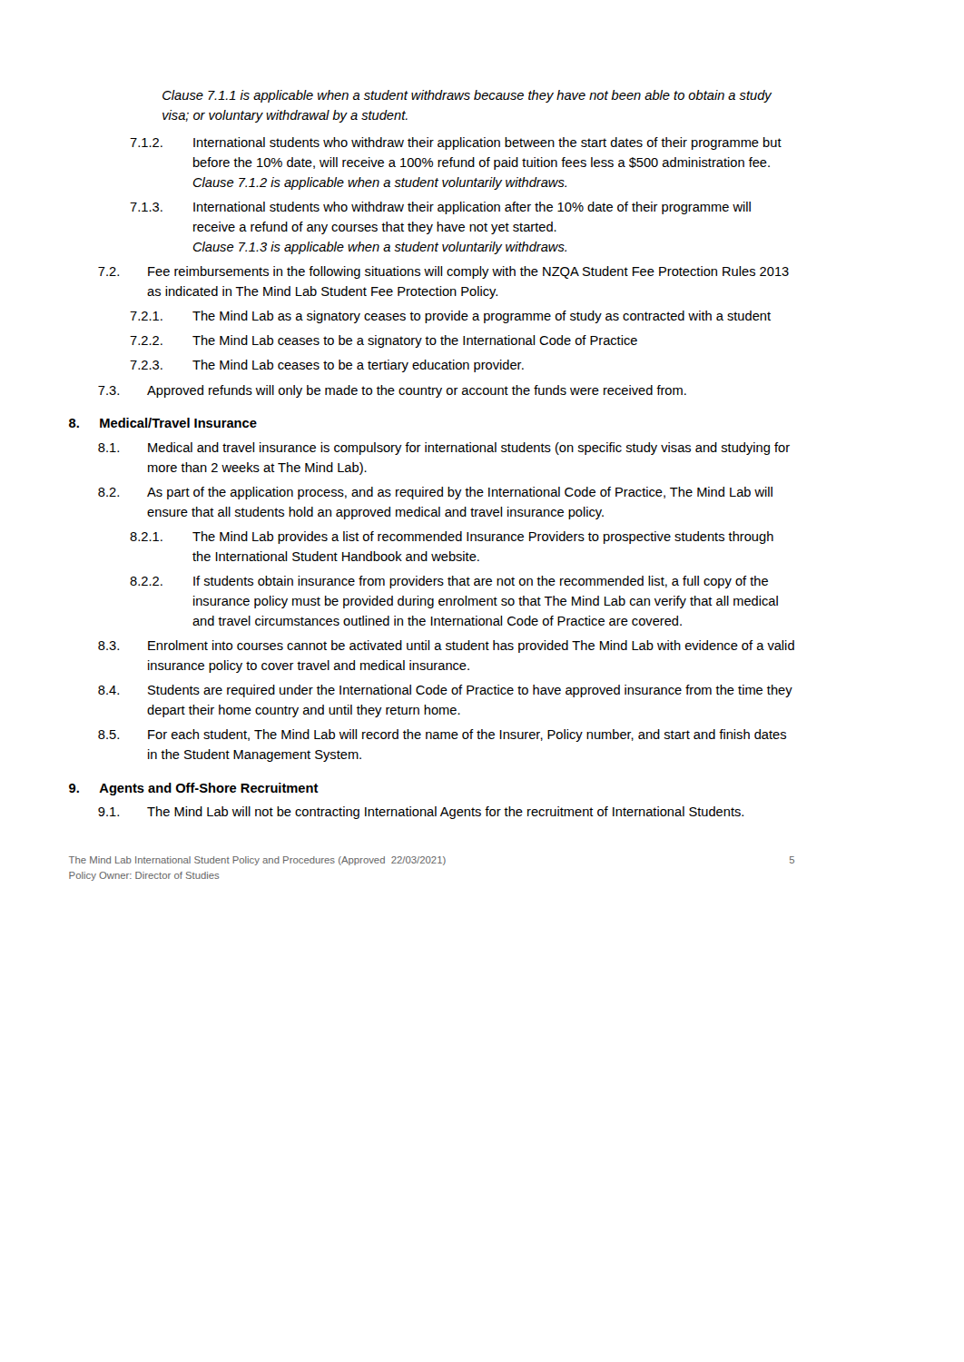Clause 7.1.1 is applicable when a student withdraws because they have not been able to obtain a study visa; or voluntary withdrawal by a student.
7.1.2. International students who withdraw their application between the start dates of their programme but before the 10% date, will receive a 100% refund of paid tuition fees less a $500 administration fee.
Clause 7.1.2 is applicable when a student voluntarily withdraws.
7.1.3. International students who withdraw their application after the 10% date of their programme will receive a refund of any courses that they have not yet started.
Clause 7.1.3 is applicable when a student voluntarily withdraws.
7.2. Fee reimbursements in the following situations will comply with the NZQA Student Fee Protection Rules 2013 as indicated in The Mind Lab Student Fee Protection Policy.
7.2.1. The Mind Lab as a signatory ceases to provide a programme of study as contracted with a student
7.2.2. The Mind Lab ceases to be a signatory to the International Code of Practice
7.2.3. The Mind Lab ceases to be a tertiary education provider.
7.3. Approved refunds will only be made to the country or account the funds were received from.
8. Medical/Travel Insurance
8.1. Medical and travel insurance is compulsory for international students (on specific study visas and studying for more than 2 weeks at The Mind Lab).
8.2. As part of the application process, and as required by the International Code of Practice, The Mind Lab will ensure that all students hold an approved medical and travel insurance policy.
8.2.1. The Mind Lab provides a list of recommended Insurance Providers to prospective students through the International Student Handbook and website.
8.2.2. If students obtain insurance from providers that are not on the recommended list, a full copy of the insurance policy must be provided during enrolment so that The Mind Lab can verify that all medical and travel circumstances outlined in the International Code of Practice are covered.
8.3. Enrolment into courses cannot be activated until a student has provided The Mind Lab with evidence of a valid insurance policy to cover travel and medical insurance.
8.4. Students are required under the International Code of Practice to have approved insurance from the time they depart their home country and until they return home.
8.5. For each student, The Mind Lab will record the name of the Insurer, Policy number, and start and finish dates in the Student Management System.
9. Agents and Off-Shore Recruitment
9.1. The Mind Lab will not be contracting International Agents for the recruitment of International Students.
The Mind Lab International Student Policy and Procedures (Approved 22/03/2021)
Policy Owner: Director of Studies
5